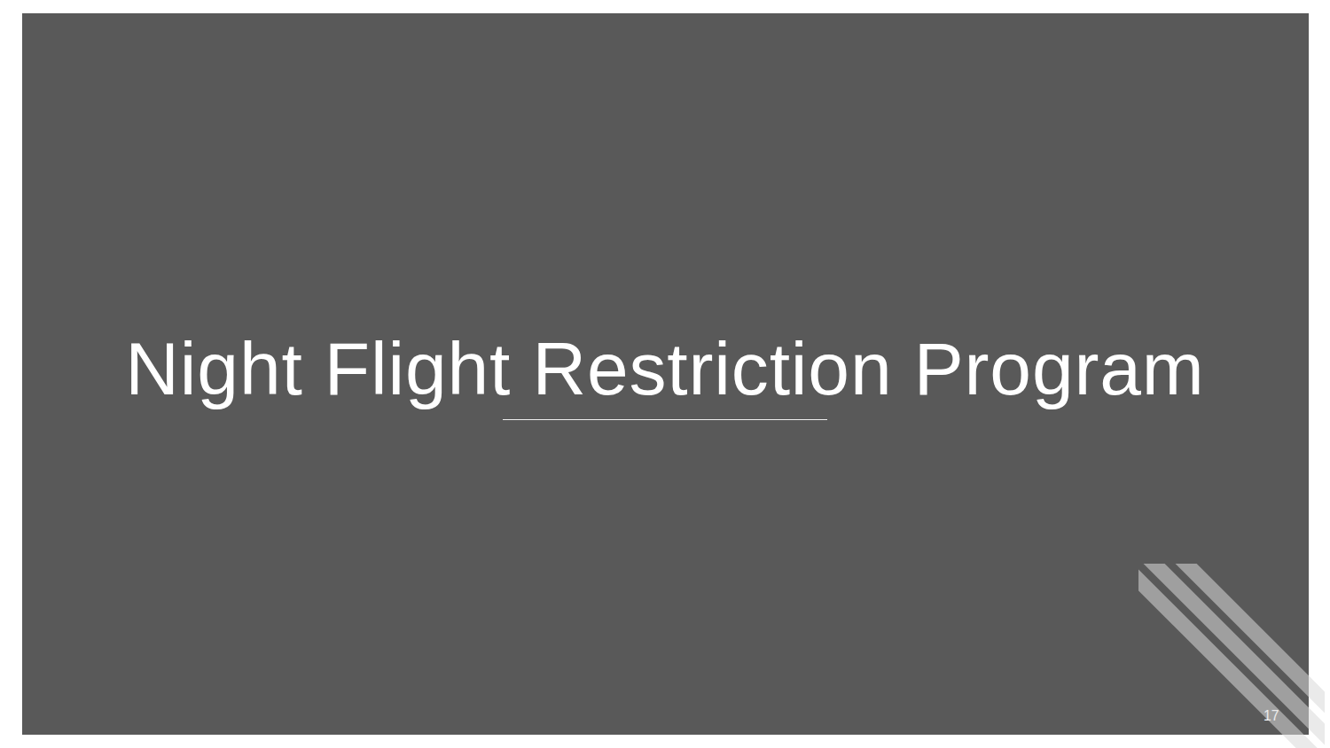Night Flight Restriction Program
17